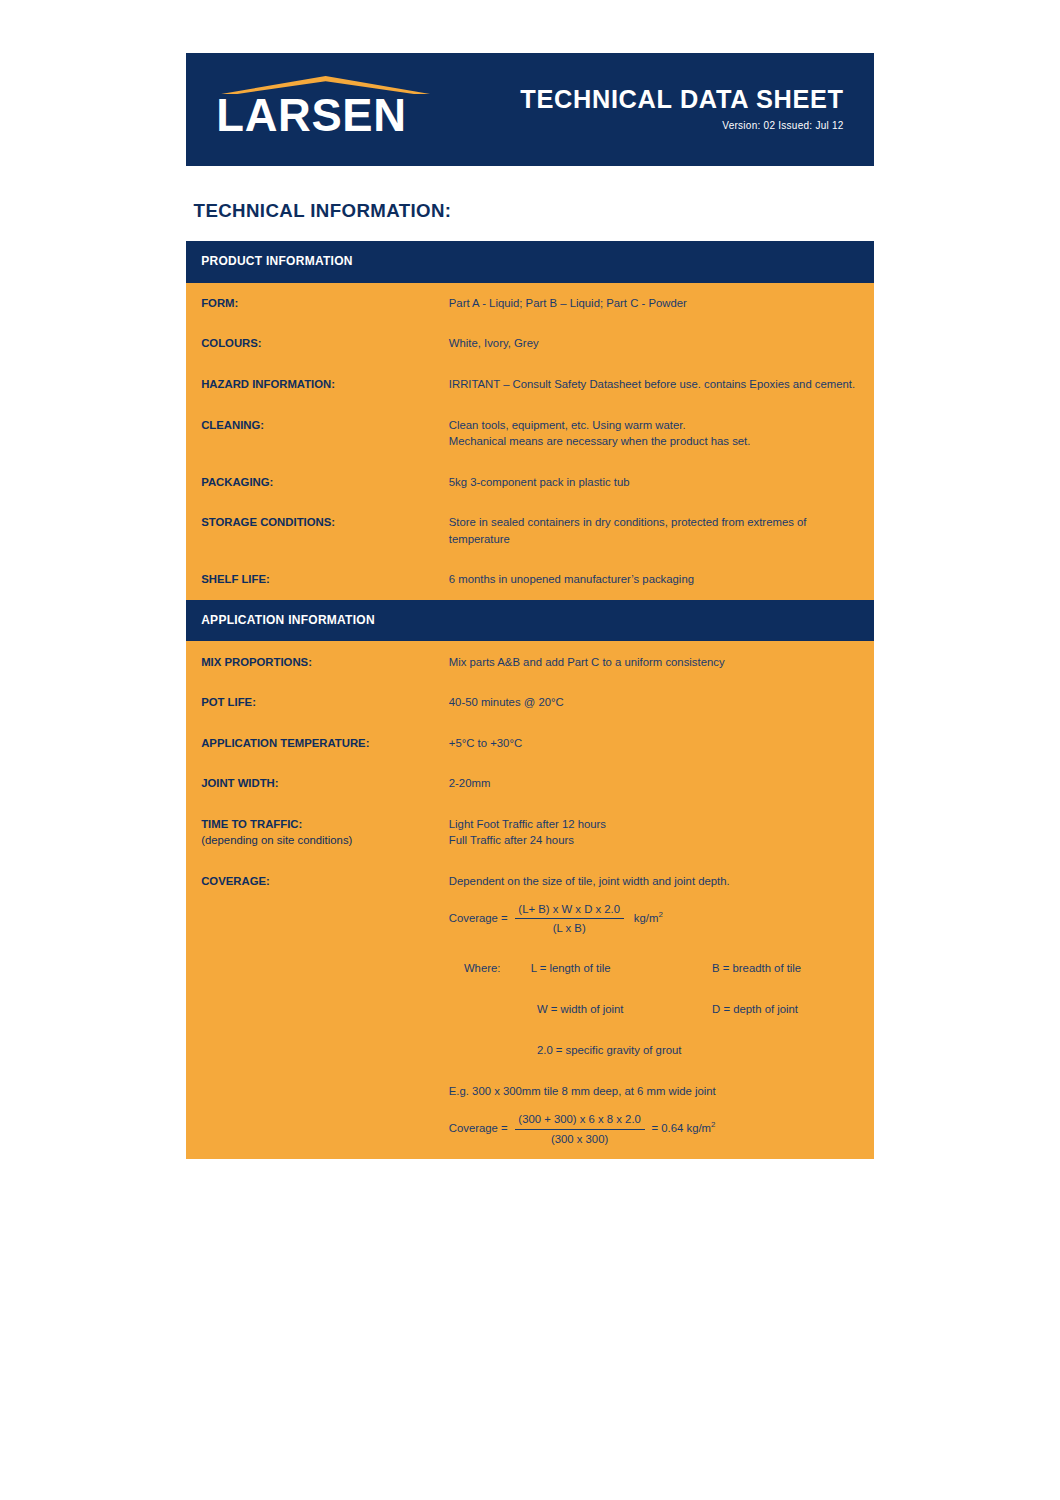LARSEN
TECHNICAL DATA SHEET
Version: 02 Issued: Jul 12
TECHNICAL INFORMATION:
| PRODUCT INFORMATION |
| FORM: | Part A - Liquid; Part B – Liquid; Part C - Powder |
| COLOURS: | White, Ivory, Grey |
| HAZARD INFORMATION: | IRRITANT – Consult Safety Datasheet before use. contains Epoxies and cement. |
| CLEANING: | Clean tools, equipment, etc. Using warm water. Mechanical means are necessary when the product has set. |
| PACKAGING: | 5kg 3-component pack in plastic tub |
| STORAGE CONDITIONS: | Store in sealed containers in dry conditions, protected from extremes of temperature |
| SHELF LIFE: | 6 months in unopened manufacturer’s packaging |
| APPLICATION INFORMATION |
| MIX PROPORTIONS: | Mix parts A&B and add Part C to a uniform consistency |
| POT LIFE: | 40-50 minutes @ 20°C |
| APPLICATION TEMPERATURE: | +5°C to +30°C |
| JOINT WIDTH: | 2-20mm |
| TIME TO TRAFFIC: (depending on site conditions) | Light Foot Traffic after 12 hours Full Traffic after 24 hours |
| COVERAGE: | Dependent on the size of tile, joint width and joint depth. Coverage = (L+ B) x W x D x 2.0 (L x B) kg/m 2 / Where: / L = length of tile / B = breadth of tile / / / W = width of joint / D = depth of joint / / / 2.0 = specific gravity of grout / E.g. 300 x 300mm tile 8 mm deep, at 6 mm wide joint Coverage = (300 + 300) x 6 x 8 x 2.0 (300 x 300) = 0.64 kg/m 2 |